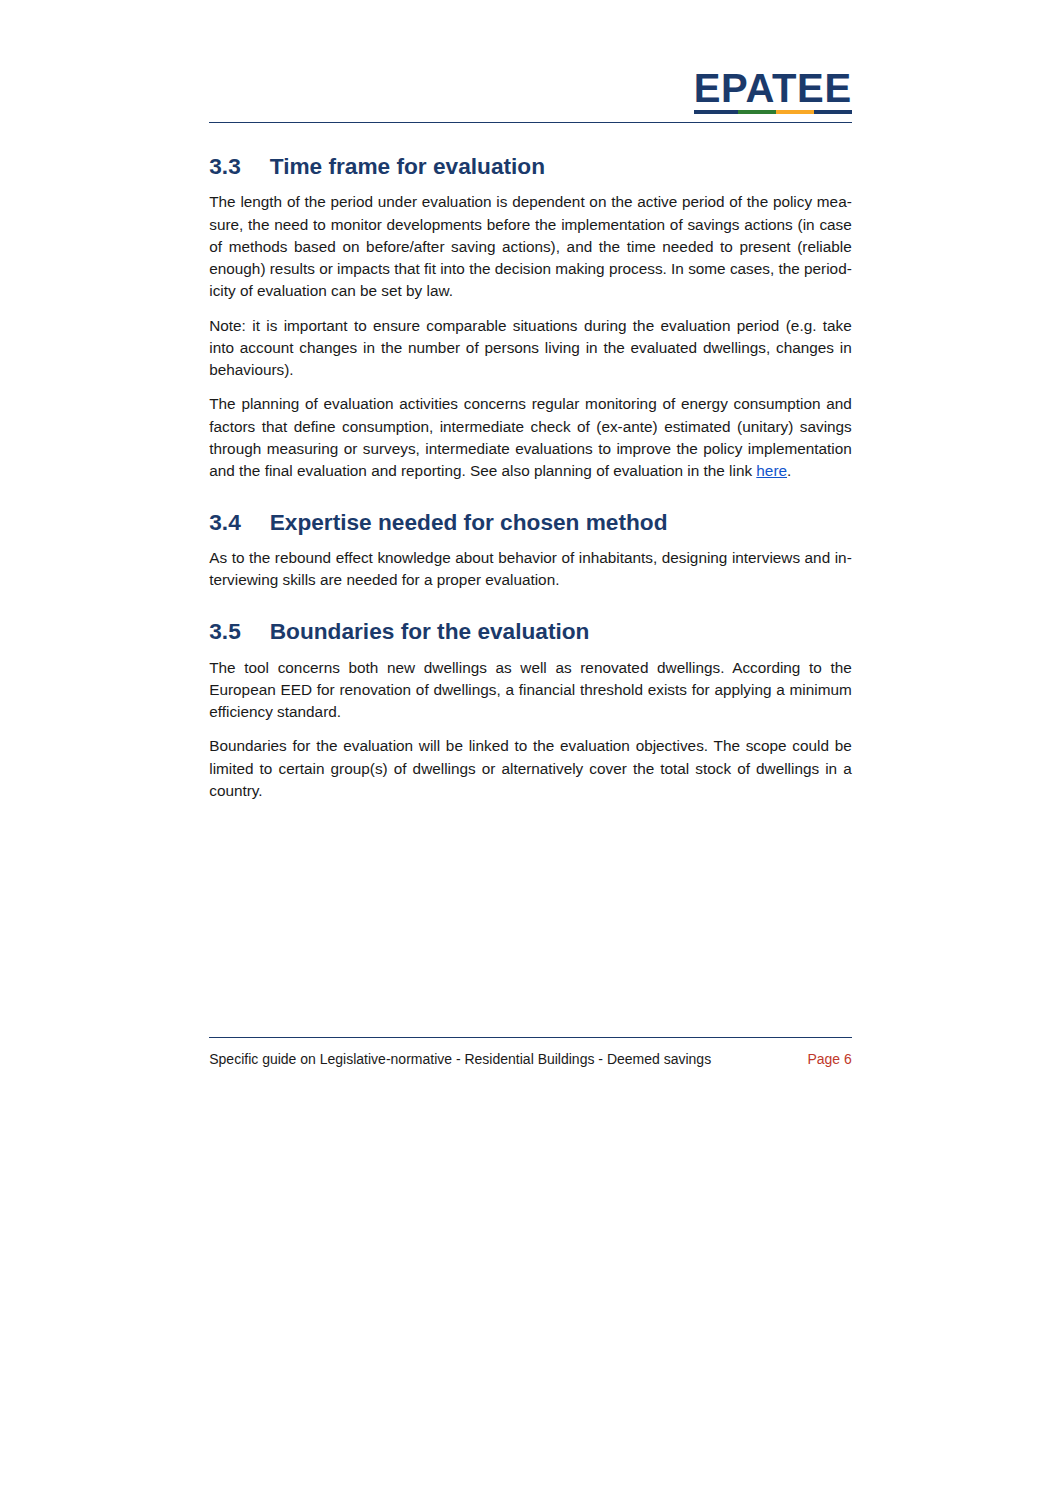EPATEE
3.3 Time frame for evaluation
The length of the period under evaluation is dependent on the active period of the policy measure, the need to monitor developments before the implementation of savings actions (in case of methods based on before/after saving actions), and the time needed to present (reliable enough) results or impacts that fit into the decision making process. In some cases, the periodicity of evaluation can be set by law.
Note: it is important to ensure comparable situations during the evaluation period (e.g. take into account changes in the number of persons living in the evaluated dwellings, changes in behaviours).
The planning of evaluation activities concerns regular monitoring of energy consumption and factors that define consumption, intermediate check of (ex-ante) estimated (unitary) savings through measuring or surveys, intermediate evaluations to improve the policy implementation and the final evaluation and reporting. See also planning of evaluation in the link here.
3.4 Expertise needed for chosen method
As to the rebound effect knowledge about behavior of inhabitants, designing interviews and interviewing skills are needed for a proper evaluation.
3.5 Boundaries for the evaluation
The tool concerns both new dwellings as well as renovated dwellings. According to the European EED for renovation of dwellings, a financial threshold exists for applying a minimum efficiency standard.
Boundaries for the evaluation will be linked to the evaluation objectives. The scope could be limited to certain group(s) of dwellings or alternatively cover the total stock of dwellings in a country.
Specific guide on Legislative-normative - Residential Buildings - Deemed savings Page 6